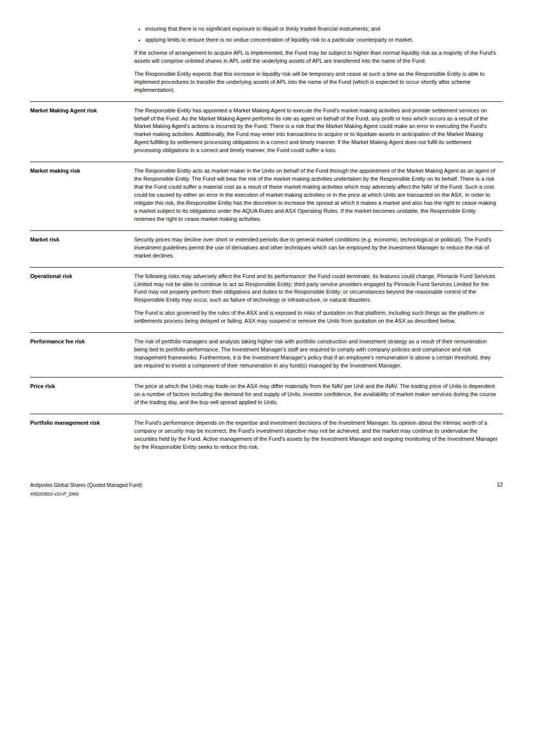| | ensuring that there is no significant exposure to illiquid or thinly traded financial instruments; and applying limits to ensure there is no undue concentration of liquidity risk to a particular counterparty or market. If the scheme of arrangement to acquire APL is implemented, the Fund may be subject to higher than normal liquidity risk as a majority of the Fund's assets will comprise unlisted shares in APL until the underlying assets of APL are transferred into the name of the Fund. The Responsible Entity expects that this increase in liquidity risk will be temporary and cease at such a time as the Responsible Entity is able to implement procedures to transfer the underlying assets of APL into the name of the Fund (which is expected to occur shortly after scheme implementation). |
| Market Making Agent risk | The Responsible Entity has appointed a Market Making Agent to execute the Fund's market making activities and provide settlement services on behalf of the Fund. As the Market Making Agent performs its role as agent on behalf of the Fund, any profit or loss which occurs as a result of the Market Making Agent's actions is incurred by the Fund. There is a risk that the Market Making Agent could make an error in executing the Fund's market making activities. Additionally, the Fund may enter into transactions to acquire or to liquidate assets in anticipation of the Market Making Agent fulfilling its settlement processing obligations in a correct and timely manner. If the Market Making Agent does not fulfil its settlement processing obligations in a correct and timely manner, the Fund could suffer a loss. |
| Market making risk | The Responsible Entity acts as market maker in the Units on behalf of the Fund through the appointment of the Market Making Agent as an agent of the Responsible Entity. The Fund will bear the risk of the market making activities undertaken by the Responsible Entity on its behalf. There is a risk that the Fund could suffer a material cost as a result of these market making activities which may adversely affect the NAV of the Fund. Such a cost could be caused by either an error in the execution of market making activities or in the price at which Units are transacted on the ASX. In order to mitigate this risk, the Responsible Entity has the discretion to increase the spread at which it makes a market and also has the right to cease making a market subject to its obligations under the AQUA Rules and ASX Operating Rules. If the market becomes unstable, the Responsible Entity reserves the right to cease market making activities. |
| Market risk | Security prices may decline over short or extended periods due to general market conditions (e.g. economic, technological or political). The Fund's investment guidelines permit the use of derivatives and other techniques which can be employed by the Investment Manager to reduce the risk of market declines. |
| Operational risk | The following risks may adversely affect the Fund and its performance: the Fund could terminate, its features could change, Pinnacle Fund Services Limited may not be able to continue to act as Responsible Entity; third party service providers engaged by Pinnacle Fund Services Limited for the Fund may not properly perform their obligations and duties to the Responsible Entity; or circumstances beyond the reasonable control of the Responsible Entity may occur, such as failure of technology or infrastructure, or natural disasters. The Fund is also governed by the rules of the ASX and is exposed to risks of quotation on that platform, including such things as the platform or settlements process being delayed or failing. ASX may suspend or remove the Units from quotation on the ASX as described below. |
| Performance fee risk | The risk of portfolio managers and analysts taking higher risk with portfolio construction and investment strategy as a result of their remuneration being tied to portfolio performance. The Investment Manager's staff are required to comply with company policies and compliance and risk management frameworks. Furthermore, it is the Investment Manager's policy that if an employee's remuneration is above a certain threshold, they are required to invest a component of their remuneration in any fund(s) managed by the Investment Manager. |
| Price risk | The price at which the Units may trade on the ASX may differ materially from the NAV per Unit and the iNAV. The trading price of Units is dependent on a number of factors including the demand for and supply of Units, investor confidence, the availability of market maker services during the course of the trading day, and the buy-sell spread applied to Units. |
| Portfolio management risk | The Fund's performance depends on the expertise and investment decisions of the Investment Manager. Its opinion about the intrinsic worth of a company or security may be incorrect, the Fund's investment objective may not be achieved, and the market may continue to undervalue the securities held by the Fund. Active management of the Fund's assets by the Investment Manager and ongoing monitoring of the Investment Manager by the Responsible Entity seeks to reduce this risk. |
Antipodes Global Shares (Quoted Managed Fund)
405283502-v2\AP_DMS
12